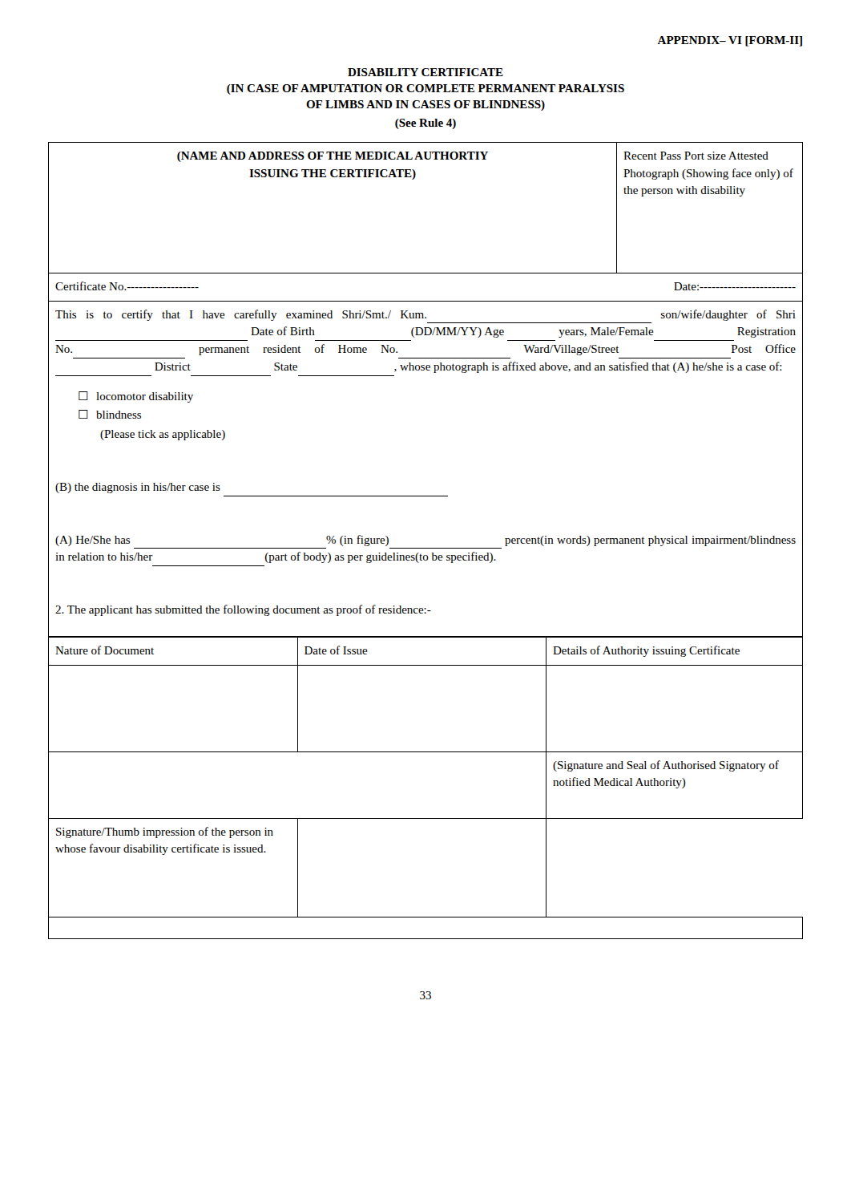APPENDIX– VI [FORM-II]
DISABILITY CERTIFICATE
(IN CASE OF AMPUTATION OR COMPLETE PERMANENT PARALYSIS
OF LIMBS AND IN CASES OF BLINDNESS) (See Rule 4)
| (NAME AND ADDRESS OF THE MEDICAL AUTHORTIY ISSUING THE CERTIFICATE) | Recent Pass Port size Attested Photograph (Showing face only) of the person with disability |
| Certificate No.------------------ Date:------------------------ |
| This is to certify that I have carefully examined Shri/Smt./ Kum. son/wife/daughter of Shri Date of Birth (DD/MM/YY) Age years, Male/Female Registration No. permanent resident of Home No. Ward/Village/Street Post Office District State , whose photograph is affixed above, and an satisfied that (A) he/she is a case of: locomotor disability blindness (Please tick as applicable) (B) the diagnosis in his/her case is (A) He/She has % (in figure) percent(in words) permanent physical impairment/blindness in relation to his/her (part of body) as per guidelines(to be specified). 2. The applicant has submitted the following document as proof of residence:- |
| Nature of Document | Date of Issue | Details of Authority issuing Certificate |
| | (Signature and Seal of Authorised Signatory of notified Medical Authority) |
| Signature/Thumb impression of the person in whose favour disability certificate is issued. | | |
33